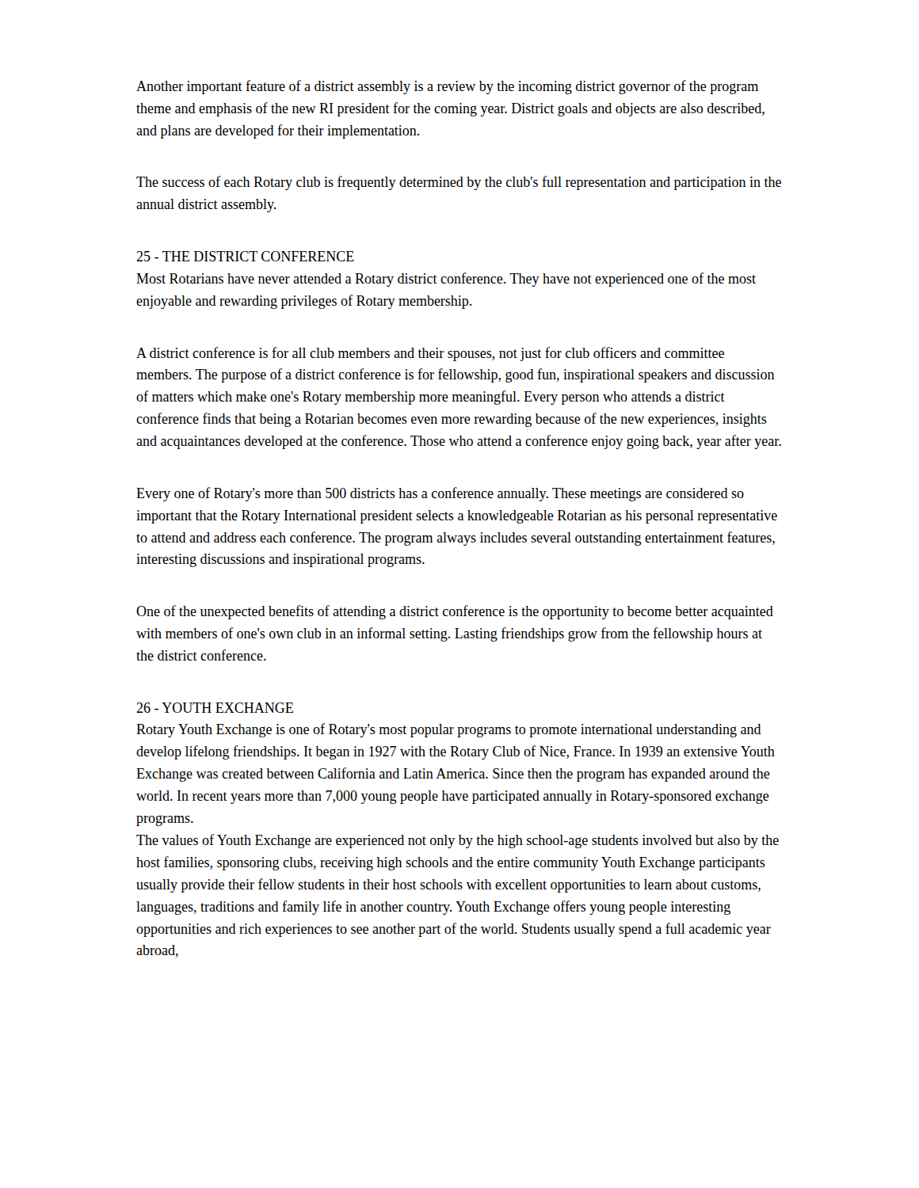Another important feature of a district assembly is a review by the incoming district governor of the program theme and emphasis of the new RI president for the coming year. District goals and objects are also described, and plans are developed for their implementation.
The success of each Rotary club is frequently determined by the club's full representation and participation in the annual district assembly.
25 - THE DISTRICT CONFERENCE
Most Rotarians have never attended a Rotary district conference. They have not experienced one of the most enjoyable and rewarding privileges of Rotary membership.
A district conference is for all club members and their spouses, not just for club officers and committee members. The purpose of a district conference is for fellowship, good fun, inspirational speakers and discussion of matters which make one's Rotary membership more meaningful. Every person who attends a district conference finds that being a Rotarian becomes even more rewarding because of the new experiences, insights and acquaintances developed at the conference. Those who attend a conference enjoy going back, year after year.
Every one of Rotary's more than 500 districts has a conference annually. These meetings are considered so important that the Rotary International president selects a knowledgeable Rotarian as his personal representative to attend and address each conference. The program always includes several outstanding entertainment features, interesting discussions and inspirational programs.
One of the unexpected benefits of attending a district conference is the opportunity to become better acquainted with members of one's own club in an informal setting. Lasting friendships grow from the fellowship hours at the district conference.
26 - YOUTH EXCHANGE
Rotary Youth Exchange is one of Rotary's most popular programs to promote international understanding and develop lifelong friendships. It began in 1927 with the Rotary Club of Nice, France. In 1939 an extensive Youth Exchange was created between California and Latin America. Since then the program has expanded around the world. In recent years more than 7,000 young people have participated annually in Rotary-sponsored exchange programs.
The values of Youth Exchange are experienced not only by the high school-age students involved but also by the host families, sponsoring clubs, receiving high schools and the entire community Youth Exchange participants usually provide their fellow students in their host schools with excellent opportunities to learn about customs, languages, traditions and family life in another country. Youth Exchange offers young people interesting opportunities and rich experiences to see another part of the world. Students usually spend a full academic year abroad,